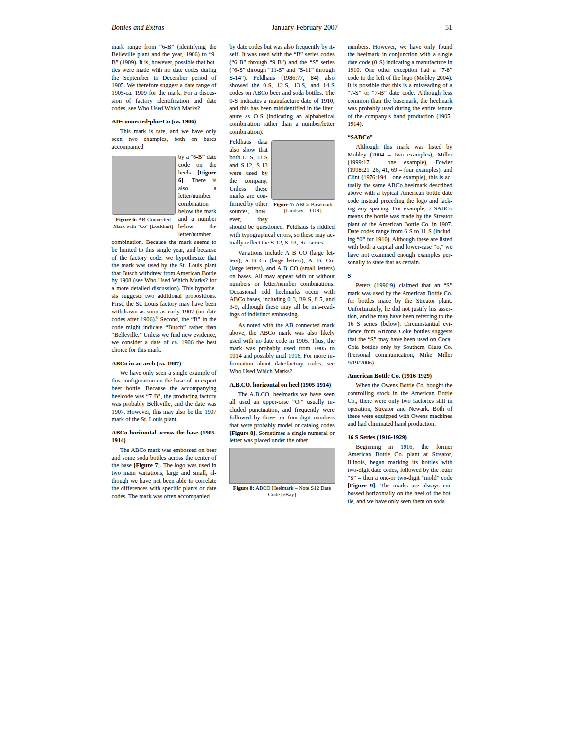Bottles and Extras
January-February 2007
51
mark range from “6-B” (identifying the Belleville plant and the year, 1906) to “9-B” (1909). It is, however, possible that bottles were made with no date codes during the September to December period of 1905. We therefore suggest a date range of 1905-ca. 1909 for the mark. For a discussion of factory identification and date codes, see Who Used Which Marks?
AB-connected-plus-Co (ca. 1906)
This mark is rare, and we have only seen two examples, both on bases accompanied
Figure 6: AB-Connected Mark with “Co” [Lockhart]
by a “6-B” date code on the heels [Figure 6]. There is also a letter/number combination below the mark and a number below the letter/number combination. Because the mark seems to be limited to this single year, and because of the factory code, we hypothesize that the mark was used by the St. Louis plant that Busch withdrew from American Bottle by 1908 (see Who Used Which Marks? for a more detailed discussion). This hypothesis suggests two additional propositions. First, the St. Louis factory may have been withdrawn as soon as early 1907 (no date codes after 1906).8 Second, the “B” in the code might indicate “Busch” rather than “Belleville.” Unless we find new evidence, we consider a date of ca. 1906 the best choice for this mark.
ABCo in an arch (ca. 1907)
We have only seen a single example of this configuration on the base of an export beer bottle. Because the accompanying heelcode was “7-B”, the producing factory was probably Belleville, and the date was 1907. However, this may also be the 1907 mark of the St. Louis plant.
ABCo horizontal across the base (1905-1914)
The ABCo mark was embossed on beer and some soda bottles across the center of the base [Figure 7]. The logo was used in two main variations, large and small, although we have not been able to correlate the differences with specific plants or date codes. The mark was often accompanied
by date codes but was also frequently by itself. It was used with the “B” series codes (“6-B” through “9-B”) and the “S” series (“6-S” through “11-S” and “S-11” through S-14”). Feldhaus (1986:77, 84) also showed the 0-S, 12-S, 13-S, and 14-S codes on ABCo beer and soda bottles. The 0-S indicates a manufacture date of 1910, and this has been misidentified in the literature as O-S (indicating an alphabetical combination rather than a number/letter combination).
Figure 7: ABCo Basemark [Lindsey – TUR]
Feldhaus data also show that both 12-S, 13-S and S-12, S-13 were used by the company. Unless these marks are confirmed by other sources, however, they should be questioned. Feldhaus is riddled with typographical errors, so these may actually reflect the S-12, S-13, etc. series.
Variations include A B CO (large letters), A B Co (large letters), A. B. Co. (large letters), and A B CO (small letters) on bases. All may appear with or without numbers or letter/number combinations. Occasional odd heelmarks occur with ABCo bases, including 0-3, B9-S, 8-5, and 3-9, although these may all be mis-readings of indistinct embossing.
As noted with the AB-connected mark above, the ABCo mark was also likely used with no date code in 1905. Thus, the mark was probably used from 1905 to 1914 and possibly until 1916. For more information about date/factory codes, see Who Used Which Marks?
A.B.CO. horizontal on heel (1905-1914)
The A.B.CO. heelmarks we have seen all used an upper-case “O,” usually included punctuation, and frequently were followed by three- or four-digit numbers that were probably model or catalog codes [Figure 8]. Sometimes a single numeral or letter was placed under the other
Figure 8: ABCO Heelmark – Note S12 Date Code [eBay]
numbers. However, we have only found the heelmark in conjunction with a single date code (0-S) indicating a manufacture in 1910. One other exception had a “7-8” code to the left of the logo (Mobley 2004). It is possible that this is a misreading of a “7-S” or “7-B” date code. Although less common than the basemark, the heelmark was probably used during the entire tenure of the company’s hand production (1905-1914).
“SABCo”
Although this mark was listed by Mobley (2004 – two examples), Miller (1999:17 – one example), Fowler (1998:21, 26, 41, 69 – four examples), and Clint (1976:194 – one example), this is actually the same ABCo heelmark described above with a typical American bottle date code instead preceding the logo and lacking any spacing. For example, 7-SABCo means the bottle was made by the Streator plant of the American Bottle Co. in 1907. Date codes range from 6-S to 11-S (including “0” for 1910). Although these are listed with both a capital and lower-case “o,” we have not examined enough examples personally to state that as certain.
S
Peters (1996:9) claimed that an “S” mark was used by the American Bottle Co. for bottles made by the Streator plant. Unfortunately, he did not justify his assertion, and he may have been referring to the 16 S series (below). Circumstantial evidence from Arizona Coke bottles suggests that the “S” may have been used on Coca-Cola bottles only by Southern Glass Co. (Personal communication, Mike Miller 9/19/2006).
American Bottle Co. (1916-1929)
When the Owens Bottle Co. bought the controlling stock in the American Bottle Co., there were only two factories still in operation, Streator and Newark. Both of these were equipped with Owens machines and had eliminated hand production.
16 S Series (1916-1929)
Beginning in 1916, the former American Bottle Co. plant at Streator, Illinois, began marking its bottles with two-digit date codes, followed by the letter “S” – then a one-or two-digit “mold” code [Figure 9]. The marks are always embossed horizontally on the heel of the bottle, and we have only seen them on soda